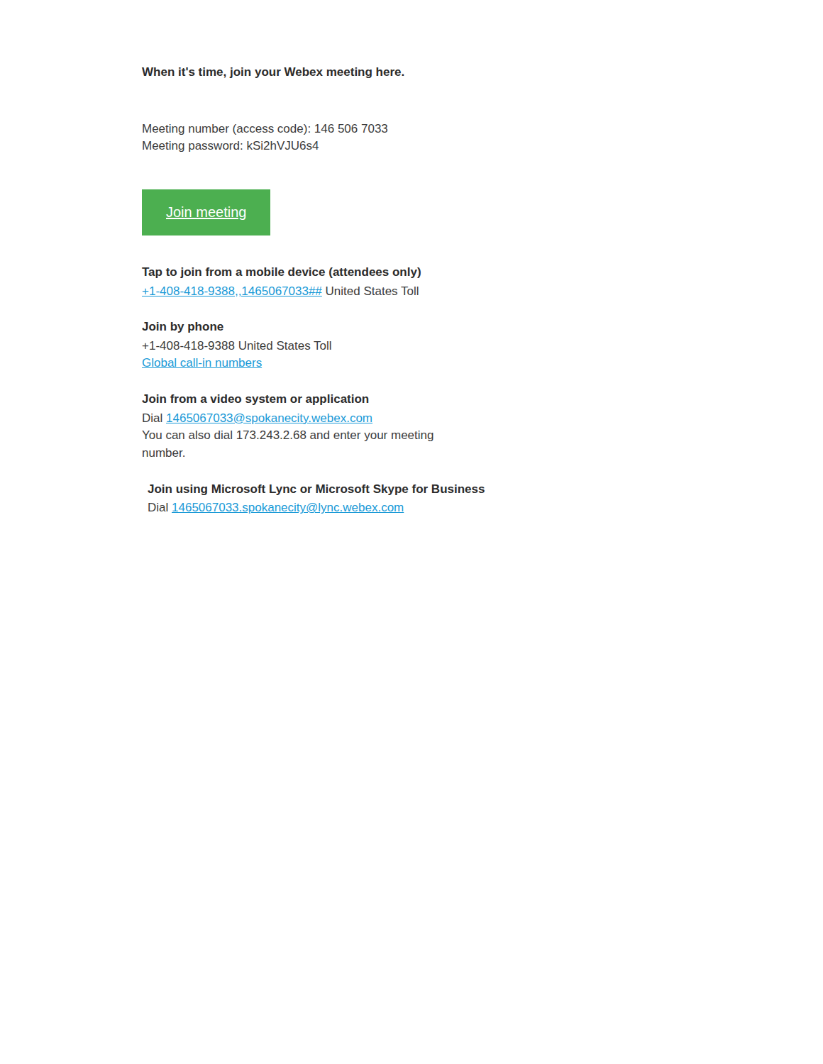When it's time, join your Webex meeting here.
Meeting number (access code): 146 506 7033
Meeting password: kSi2hVJU6s4
Join meeting
Tap to join from a mobile device (attendees only)
+1-408-418-9388,,1465067033## United States Toll
Join by phone
+1-408-418-9388 United States Toll
Global call-in numbers
Join from a video system or application
Dial 1465067033@spokanecity.webex.com
You can also dial 173.243.2.68 and enter your meeting
number.
Join using Microsoft Lync or Microsoft Skype for Business
Dial 1465067033.spokanecity@lync.webex.com